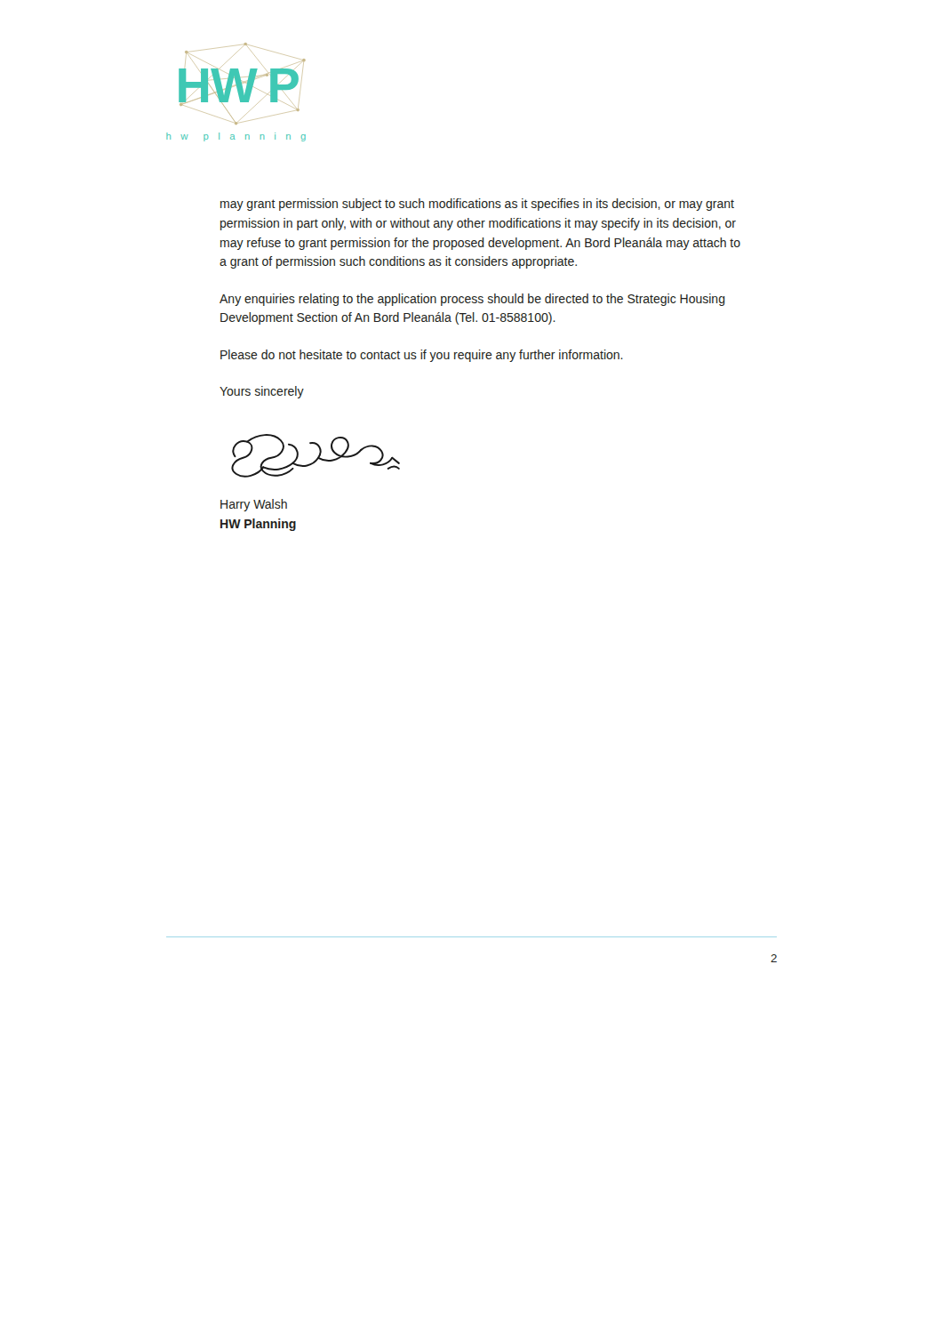H W P
h w p l a n n i n g
may grant permission subject to such modifications as it specifies in its decision, or may grant permission in part only, with or without any other modifications it may specify in its decision, or may refuse to grant permission for the proposed development. An Bord Pleanála may attach to a grant of permission such conditions as it considers appropriate.
Any enquiries relating to the application process should be directed to the Strategic Housing Development Section of An Bord Pleanála (Tel. 01-8588100).
Please do not hesitate to contact us if you require any further information.
Yours sincerely
Harry Walsh
HW Planning
2